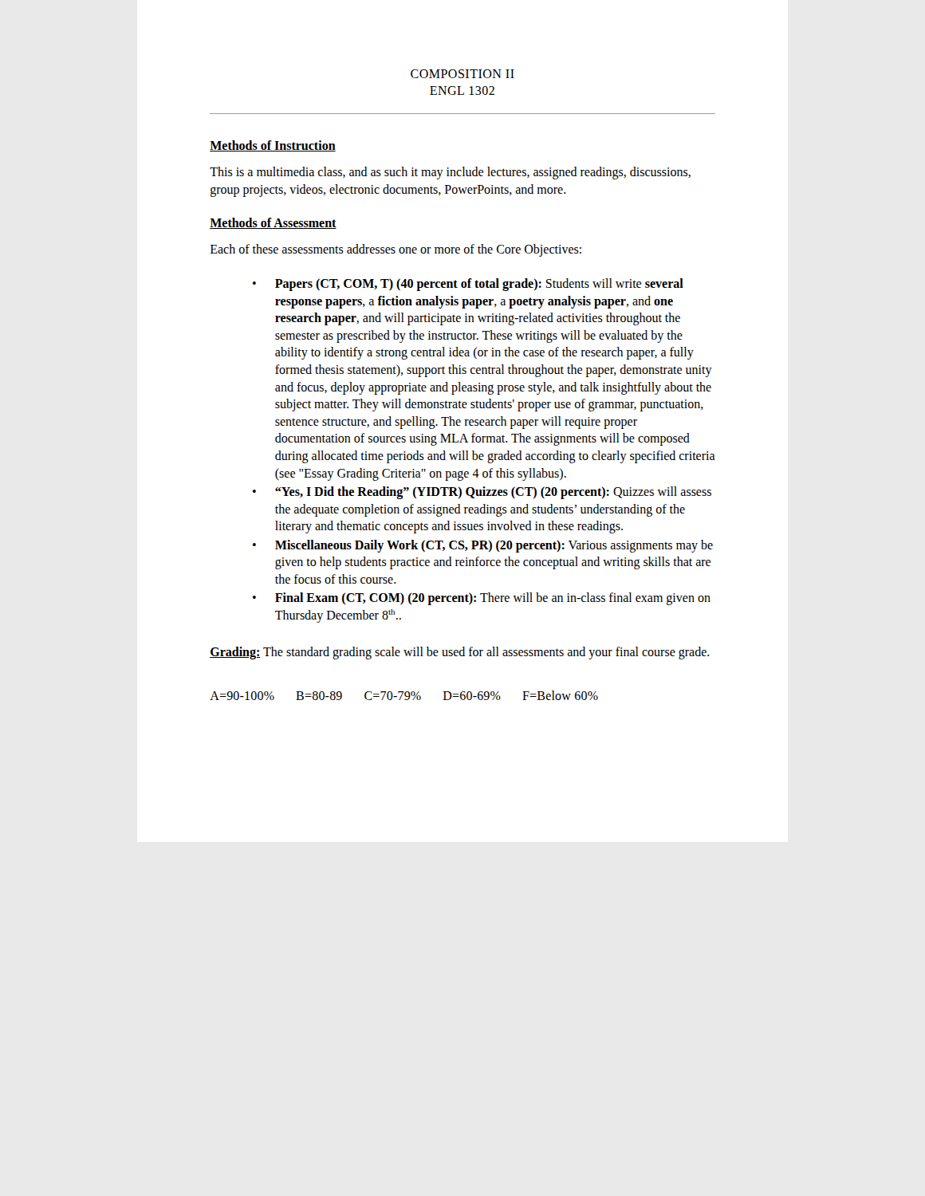COMPOSITION II ENGL 1302
Methods of Instruction
This is a multimedia class, and as such it may include lectures, assigned readings, discussions, group projects, videos, electronic documents, PowerPoints, and more.
Methods of Assessment
Each of these assessments addresses one or more of the Core Objectives:
Papers (CT, COM, T) (40 percent of total grade): Students will write several response papers, a fiction analysis paper, a poetry analysis paper, and one research paper, and will participate in writing-related activities throughout the semester as prescribed by the instructor. These writings will be evaluated by the ability to identify a strong central idea (or in the case of the research paper, a fully formed thesis statement), support this central throughout the paper, demonstrate unity and focus, deploy appropriate and pleasing prose style, and talk insightfully about the subject matter. They will demonstrate students' proper use of grammar, punctuation, sentence structure, and spelling. The research paper will require proper documentation of sources using MLA format. The assignments will be composed during allocated time periods and will be graded according to clearly specified criteria (see "Essay Grading Criteria" on page 4 of this syllabus).
“Yes, I Did the Reading” (YIDTR) Quizzes (CT) (20 percent): Quizzes will assess the adequate completion of assigned readings and students’ understanding of the literary and thematic concepts and issues involved in these readings.
Miscellaneous Daily Work (CT, CS, PR) (20 percent): Various assignments may be given to help students practice and reinforce the conceptual and writing skills that are the focus of this course.
Final Exam (CT, COM) (20 percent): There will be an in-class final exam given on Thursday December 8th..
Grading: The standard grading scale will be used for all assessments and your final course grade.
A=90-100% B=80-89 C=70-79% D=60-69% F=Below 60%